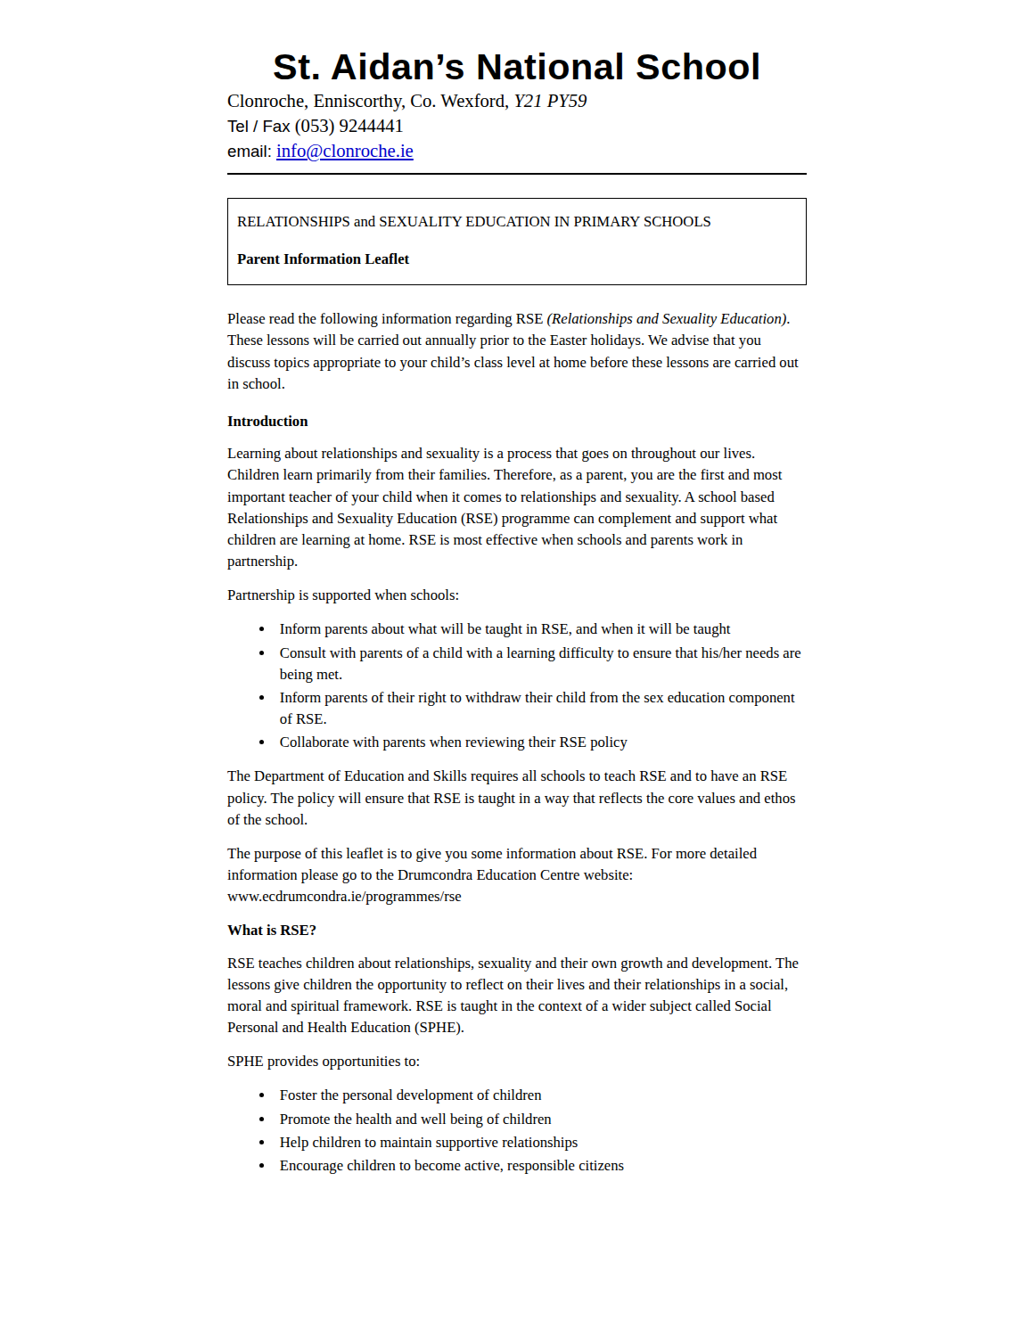St. Aidan’s National School
Clonroche, Enniscorthy, Co. Wexford, Y21 PY59
Tel / Fax (053) 9244441
email: info@clonroche.ie
RELATIONSHIPS and SEXUALITY EDUCATION IN PRIMARY SCHOOLS
Parent Information Leaflet
Please read the following information regarding RSE (Relationships and Sexuality Education). These lessons will be carried out annually prior to the Easter holidays. We advise that you discuss topics appropriate to your child’s class level at home before these lessons are carried out in school.
Introduction
Learning about relationships and sexuality is a process that goes on throughout our lives. Children learn primarily from their families. Therefore, as a parent, you are the first and most important teacher of your child when it comes to relationships and sexuality. A school based Relationships and Sexuality Education (RSE) programme can complement and support what children are learning at home. RSE is most effective when schools and parents work in partnership.
Partnership is supported when schools:
Inform parents about what will be taught in RSE, and when it will be taught
Consult with parents of a child with a learning difficulty to ensure that his/her needs are being met.
Inform parents of their right to withdraw their child from the sex education component of RSE.
Collaborate with parents when reviewing their RSE policy
The Department of Education and Skills requires all schools to teach RSE and to have an RSE policy. The policy will ensure that RSE is taught in a way that reflects the core values and ethos of the school.
The purpose of this leaflet is to give you some information about RSE. For more detailed information please go to the Drumcondra Education Centre website: www.ecdrumcondra.ie/programmes/rse
What is RSE?
RSE teaches children about relationships, sexuality and their own growth and development. The lessons give children the opportunity to reflect on their lives and their relationships in a social, moral and spiritual framework. RSE is taught in the context of a wider subject called Social Personal and Health Education (SPHE).
SPHE provides opportunities to:
Foster the personal development of children
Promote the health and well being of children
Help children to maintain supportive relationships
Encourage children to become active, responsible citizens